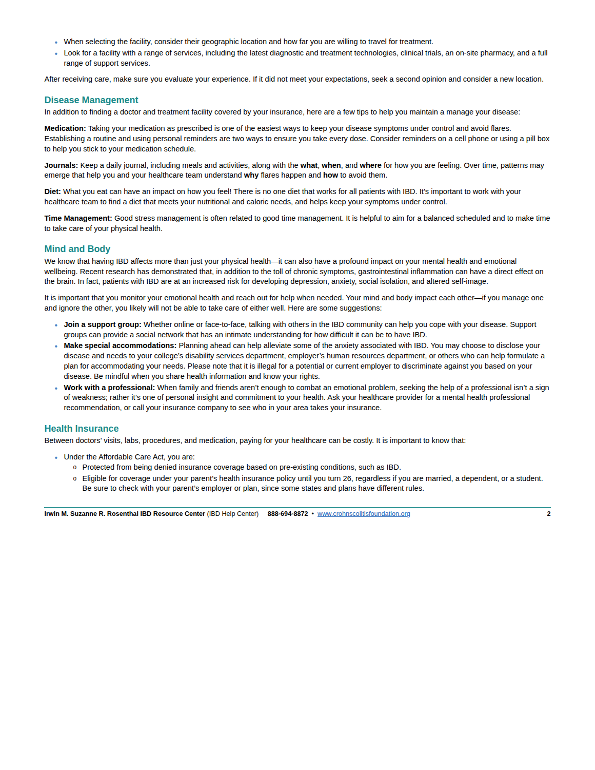When selecting the facility, consider their geographic location and how far you are willing to travel for treatment.
Look for a facility with a range of services, including the latest diagnostic and treatment technologies, clinical trials, an on-site pharmacy, and a full range of support services.
After receiving care, make sure you evaluate your experience. If it did not meet your expectations, seek a second opinion and consider a new location.
Disease Management
In addition to finding a doctor and treatment facility covered by your insurance, here are a few tips to help you maintain a manage your disease:
Medication: Taking your medication as prescribed is one of the easiest ways to keep your disease symptoms under control and avoid flares. Establishing a routine and using personal reminders are two ways to ensure you take every dose. Consider reminders on a cell phone or using a pill box to help you stick to your medication schedule.
Journals: Keep a daily journal, including meals and activities, along with the what, when, and where for how you are feeling. Over time, patterns may emerge that help you and your healthcare team understand why flares happen and how to avoid them.
Diet: What you eat can have an impact on how you feel! There is no one diet that works for all patients with IBD. It’s important to work with your healthcare team to find a diet that meets your nutritional and caloric needs, and helps keep your symptoms under control.
Time Management: Good stress management is often related to good time management. It is helpful to aim for a balanced scheduled and to make time to take care of your physical health.
Mind and Body
We know that having IBD affects more than just your physical health—it can also have a profound impact on your mental health and emotional wellbeing. Recent research has demonstrated that, in addition to the toll of chronic symptoms, gastrointestinal inflammation can have a direct effect on the brain. In fact, patients with IBD are at an increased risk for developing depression, anxiety, social isolation, and altered self-image.
It is important that you monitor your emotional health and reach out for help when needed. Your mind and body impact each other—if you manage one and ignore the other, you likely will not be able to take care of either well. Here are some suggestions:
Join a support group: Whether online or face-to-face, talking with others in the IBD community can help you cope with your disease. Support groups can provide a social network that has an intimate understanding for how difficult it can be to have IBD.
Make special accommodations: Planning ahead can help alleviate some of the anxiety associated with IBD. You may choose to disclose your disease and needs to your college’s disability services department, employer’s human resources department, or others who can help formulate a plan for accommodating your needs. Please note that it is illegal for a potential or current employer to discriminate against you based on your disease. Be mindful when you share health information and know your rights.
Work with a professional: When family and friends aren’t enough to combat an emotional problem, seeking the help of a professional isn’t a sign of weakness; rather it’s one of personal insight and commitment to your health. Ask your healthcare provider for a mental health professional recommendation, or call your insurance company to see who in your area takes your insurance.
Health Insurance
Between doctors’ visits, labs, procedures, and medication, paying for your healthcare can be costly. It is important to know that:
Under the Affordable Care Act, you are:
Protected from being denied insurance coverage based on pre-existing conditions, such as IBD.
Eligible for coverage under your parent’s health insurance policy until you turn 26, regardless if you are married, a dependent, or a student. Be sure to check with your parent’s employer or plan, since some states and plans have different rules.
2 Irwin M. Suzanne R. Rosenthal IBD Resource Center (IBD Help Center) 888-694-8872 • www.crohnscolitisfoundation.org